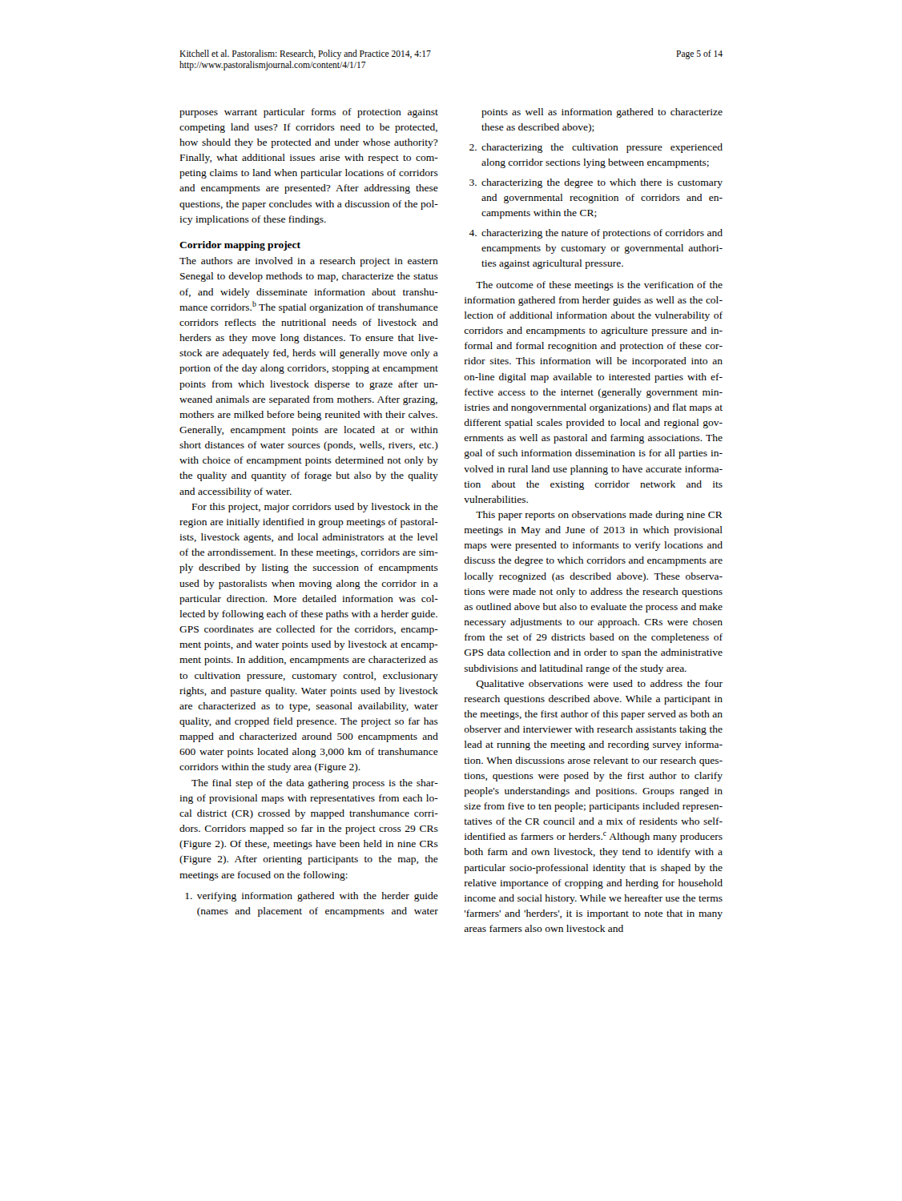Kitchell et al. Pastoralism: Research, Policy and Practice 2014, 4:17
http://www.pastoralismjournal.com/content/4/1/17
Page 5 of 14
purposes warrant particular forms of protection against competing land uses? If corridors need to be protected, how should they be protected and under whose authority? Finally, what additional issues arise with respect to competing claims to land when particular locations of corridors and encampments are presented? After addressing these questions, the paper concludes with a discussion of the policy implications of these findings.
Corridor mapping project
The authors are involved in a research project in eastern Senegal to develop methods to map, characterize the status of, and widely disseminate information about transhumance corridors.b The spatial organization of transhumance corridors reflects the nutritional needs of livestock and herders as they move long distances. To ensure that livestock are adequately fed, herds will generally move only a portion of the day along corridors, stopping at encampment points from which livestock disperse to graze after unweaned animals are separated from mothers. After grazing, mothers are milked before being reunited with their calves. Generally, encampment points are located at or within short distances of water sources (ponds, wells, rivers, etc.) with choice of encampment points determined not only by the quality and quantity of forage but also by the quality and accessibility of water.
For this project, major corridors used by livestock in the region are initially identified in group meetings of pastoralists, livestock agents, and local administrators at the level of the arrondissement. In these meetings, corridors are simply described by listing the succession of encampments used by pastoralists when moving along the corridor in a particular direction. More detailed information was collected by following each of these paths with a herder guide. GPS coordinates are collected for the corridors, encampment points, and water points used by livestock at encampment points. In addition, encampments are characterized as to cultivation pressure, customary control, exclusionary rights, and pasture quality. Water points used by livestock are characterized as to type, seasonal availability, water quality, and cropped field presence. The project so far has mapped and characterized around 500 encampments and 600 water points located along 3,000 km of transhumance corridors within the study area (Figure 2).
The final step of the data gathering process is the sharing of provisional maps with representatives from each local district (CR) crossed by mapped transhumance corridors. Corridors mapped so far in the project cross 29 CRs (Figure 2). Of these, meetings have been held in nine CRs (Figure 2). After orienting participants to the map, the meetings are focused on the following:
verifying information gathered with the herder guide (names and placement of encampments and water points as well as information gathered to characterize these as described above);
characterizing the cultivation pressure experienced along corridor sections lying between encampments;
characterizing the degree to which there is customary and governmental recognition of corridors and encampments within the CR;
characterizing the nature of protections of corridors and encampments by customary or governmental authorities against agricultural pressure.
The outcome of these meetings is the verification of the information gathered from herder guides as well as the collection of additional information about the vulnerability of corridors and encampments to agriculture pressure and informal and formal recognition and protection of these corridor sites. This information will be incorporated into an on-line digital map available to interested parties with effective access to the internet (generally government ministries and nongovernmental organizations) and flat maps at different spatial scales provided to local and regional governments as well as pastoral and farming associations. The goal of such information dissemination is for all parties involved in rural land use planning to have accurate information about the existing corridor network and its vulnerabilities.
This paper reports on observations made during nine CR meetings in May and June of 2013 in which provisional maps were presented to informants to verify locations and discuss the degree to which corridors and encampments are locally recognized (as described above). These observations were made not only to address the research questions as outlined above but also to evaluate the process and make necessary adjustments to our approach. CRs were chosen from the set of 29 districts based on the completeness of GPS data collection and in order to span the administrative subdivisions and latitudinal range of the study area.
Qualitative observations were used to address the four research questions described above. While a participant in the meetings, the first author of this paper served as both an observer and interviewer with research assistants taking the lead at running the meeting and recording survey information. When discussions arose relevant to our research questions, questions were posed by the first author to clarify people's understandings and positions. Groups ranged in size from five to ten people; participants included representatives of the CR council and a mix of residents who self-identified as farmers or herders.c Although many producers both farm and own livestock, they tend to identify with a particular socio-professional identity that is shaped by the relative importance of cropping and herding for household income and social history. While we hereafter use the terms 'farmers' and 'herders', it is important to note that in many areas farmers also own livestock and